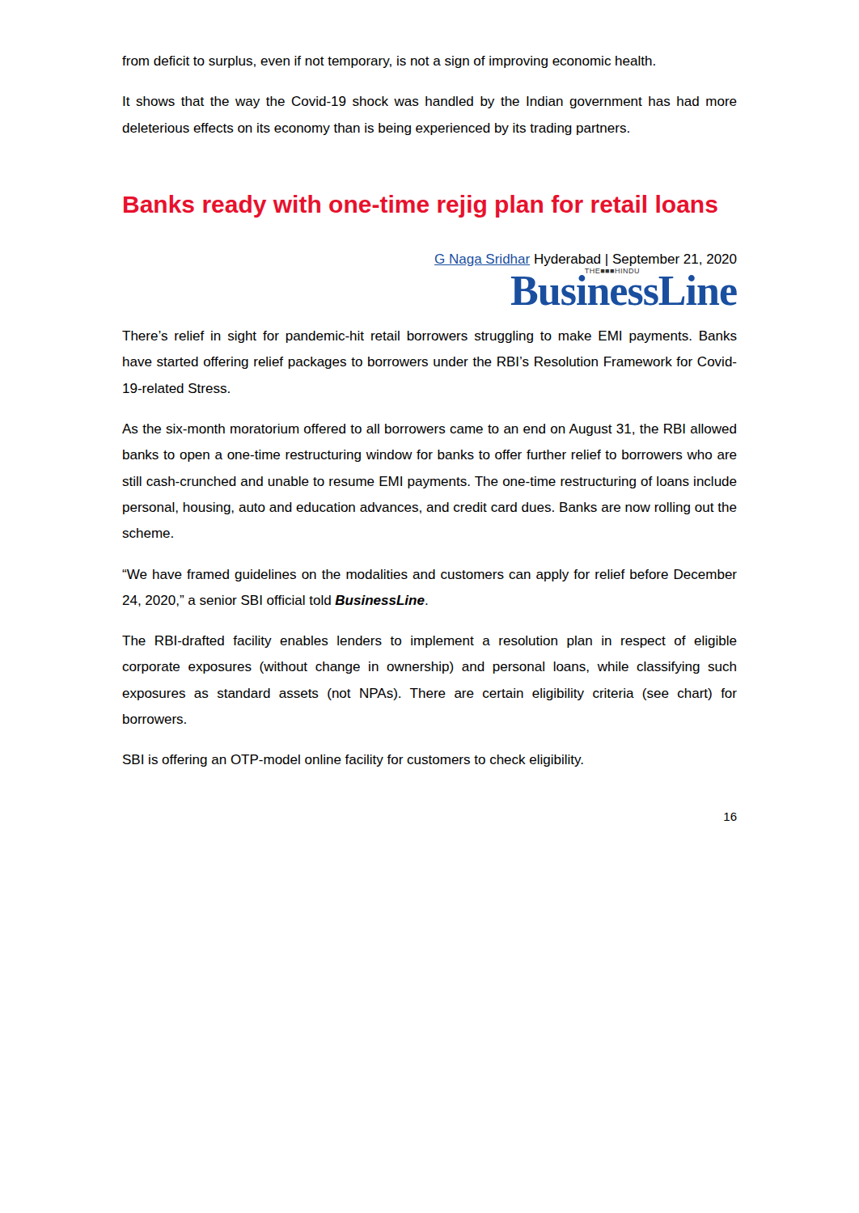from deficit to surplus, even if not temporary, is not a sign of improving economic health.
It shows that the way the Covid-19 shock was handled by the Indian government has had more deleterious effects on its economy than is being experienced by its trading partners.
Banks ready with one-time rejig plan for retail loans
G Naga Sridhar Hyderabad | September 21, 2020
THE■■■HINDU BusinessLine
There’s relief in sight for pandemic-hit retail borrowers struggling to make EMI payments. Banks have started offering relief packages to borrowers under the RBI’s Resolution Framework for Covid-19-related Stress.
As the six-month moratorium offered to all borrowers came to an end on August 31, the RBI allowed banks to open a one-time restructuring window for banks to offer further relief to borrowers who are still cash-crunched and unable to resume EMI payments. The one-time restructuring of loans include personal, housing, auto and education advances, and credit card dues. Banks are now rolling out the scheme.
“We have framed guidelines on the modalities and customers can apply for relief before December 24, 2020,” a senior SBI official told BusinessLine.
The RBI-drafted facility enables lenders to implement a resolution plan in respect of eligible corporate exposures (without change in ownership) and personal loans, while classifying such exposures as standard assets (not NPAs). There are certain eligibility criteria (see chart) for borrowers.
SBI is offering an OTP-model online facility for customers to check eligibility.
16